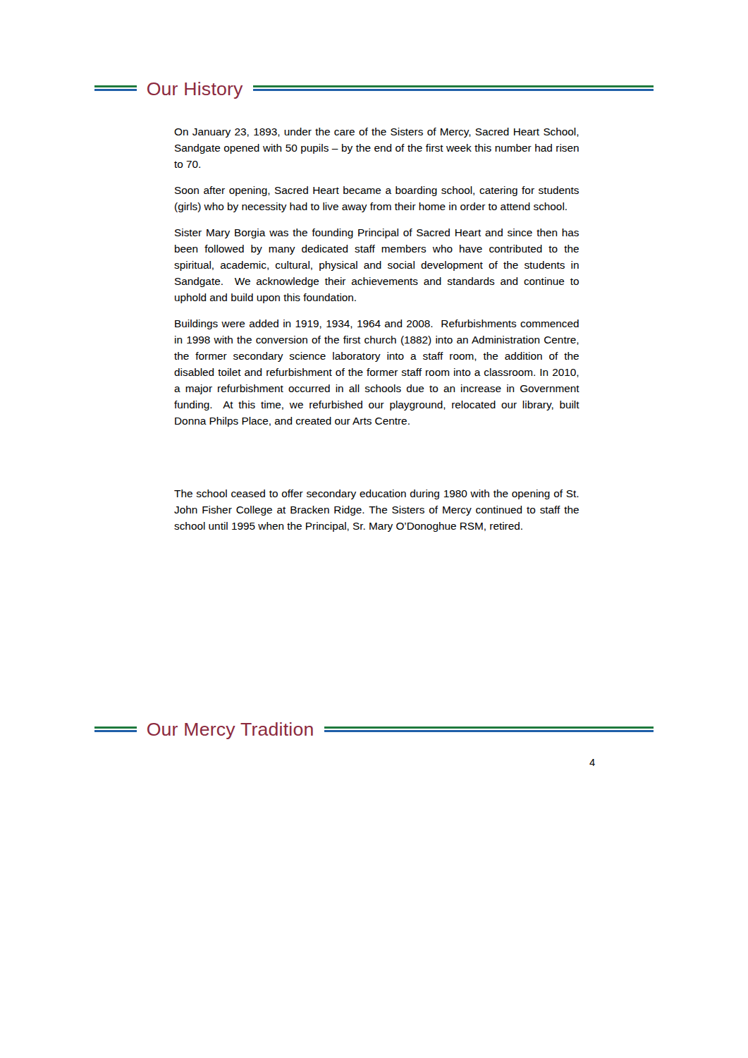Our History
On January 23, 1893, under the care of the Sisters of Mercy, Sacred Heart School, Sandgate opened with 50 pupils – by the end of the first week this number had risen to 70.
Soon after opening, Sacred Heart became a boarding school, catering for students (girls) who by necessity had to live away from their home in order to attend school.
Sister Mary Borgia was the founding Principal of Sacred Heart and since then has been followed by many dedicated staff members who have contributed to the spiritual, academic, cultural, physical and social development of the students in Sandgate. We acknowledge their achievements and standards and continue to uphold and build upon this foundation.
Buildings were added in 1919, 1934, 1964 and 2008. Refurbishments commenced in 1998 with the conversion of the first church (1882) into an Administration Centre, the former secondary science laboratory into a staff room, the addition of the disabled toilet and refurbishment of the former staff room into a classroom. In 2010, a major refurbishment occurred in all schools due to an increase in Government funding. At this time, we refurbished our playground, relocated our library, built Donna Philps Place, and created our Arts Centre.
The school ceased to offer secondary education during 1980 with the opening of St. John Fisher College at Bracken Ridge. The Sisters of Mercy continued to staff the school until 1995 when the Principal, Sr. Mary O’Donoghue RSM, retired.
Our Mercy Tradition
4